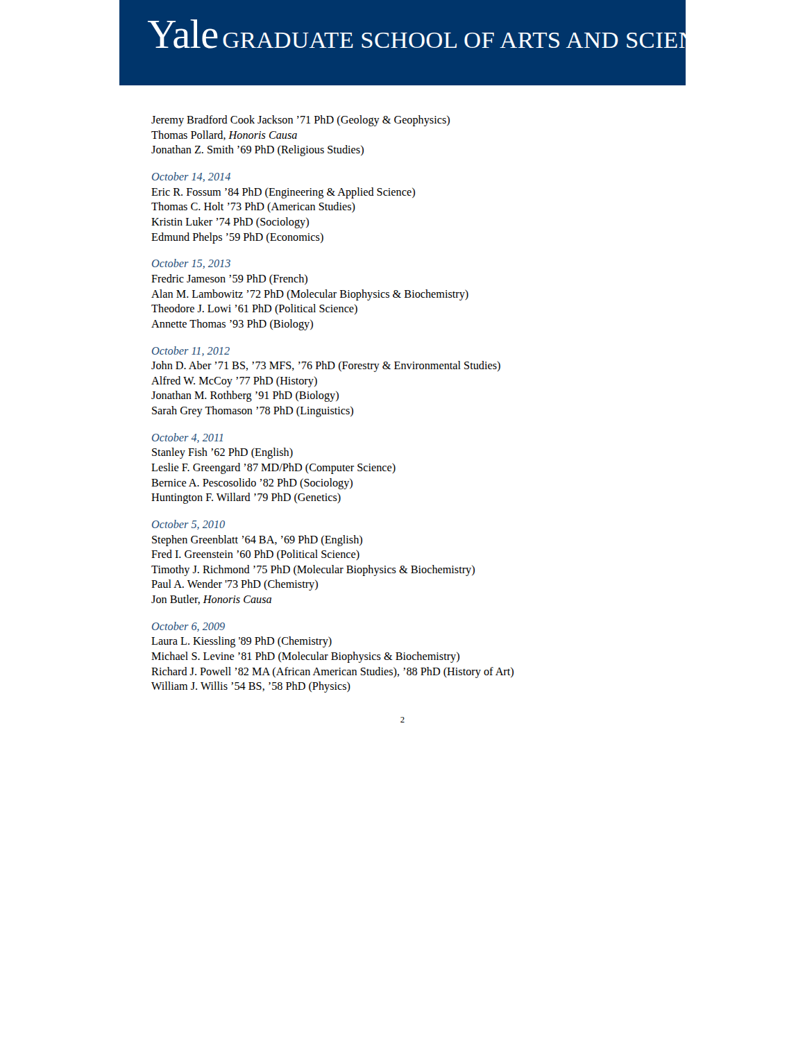Yale Graduate School of Arts and Sciences
Jeremy Bradford Cook Jackson ’71 PhD (Geology & Geophysics)
Thomas Pollard, Honoris Causa
Jonathan Z. Smith ’69 PhD (Religious Studies)
October 14, 2014
Eric R. Fossum ’84 PhD (Engineering & Applied Science)
Thomas C. Holt ’73 PhD (American Studies)
Kristin Luker ’74 PhD (Sociology)
Edmund Phelps ’59 PhD (Economics)
October 15, 2013
Fredric Jameson ’59 PhD (French)
Alan M. Lambowitz ’72 PhD (Molecular Biophysics & Biochemistry)
Theodore J. Lowi ’61 PhD (Political Science)
Annette Thomas ’93 PhD (Biology)
October 11, 2012
John D. Aber ’71 BS, ’73 MFS, ’76 PhD (Forestry & Environmental Studies)
Alfred W. McCoy ’77 PhD (History)
Jonathan M. Rothberg ’91 PhD (Biology)
Sarah Grey Thomason ’78 PhD (Linguistics)
October 4, 2011
Stanley Fish ’62 PhD (English)
Leslie F. Greengard ’87 MD/PhD (Computer Science)
Bernice A. Pescosolido ’82 PhD (Sociology)
Huntington F. Willard ’79 PhD (Genetics)
October 5, 2010
Stephen Greenblatt ’64 BA, ’69 PhD (English)
Fred I. Greenstein ’60 PhD (Political Science)
Timothy J. Richmond ’75 PhD (Molecular Biophysics & Biochemistry)
Paul A. Wender '73 PhD (Chemistry)
Jon Butler, Honoris Causa
October 6, 2009
Laura L. Kiessling '89 PhD (Chemistry)
Michael S. Levine ’81 PhD (Molecular Biophysics & Biochemistry)
Richard J. Powell ’82 MA (African American Studies), ’88 PhD (History of Art)
William J. Willis ’54 BS, ’58 PhD (Physics)
2